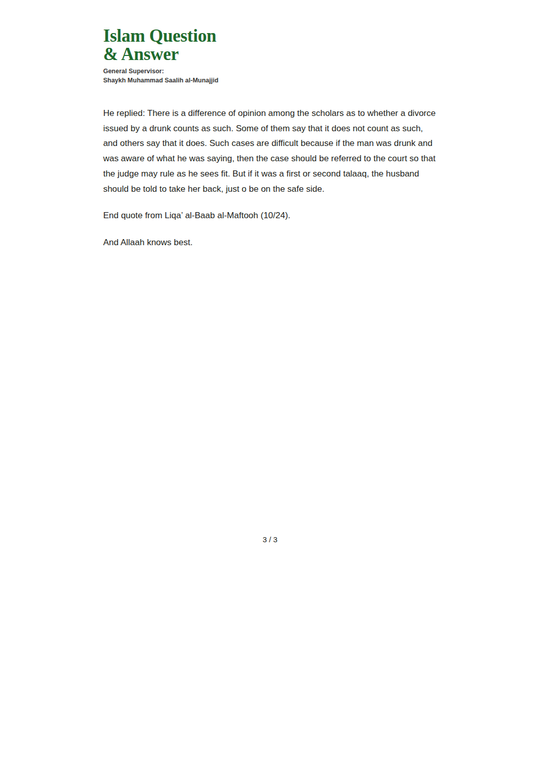Islam Question
& Answer
General Supervisor:
Shaykh Muhammad Saalih al-Munajjid
He replied: There is a difference of opinion among the scholars as to whether a divorce issued by a drunk counts as such. Some of them say that it does not count as such, and others say that it does. Such cases are difficult because if the man was drunk and was aware of what he was saying, then the case should be referred to the court so that the judge may rule as he sees fit. But if it was a first or second talaaq, the husband should be told to take her back, just o be on the safe side.
End quote from Liqa’ al-Baab al-Maftooh (10/24).
And Allaah knows best.
3 / 3